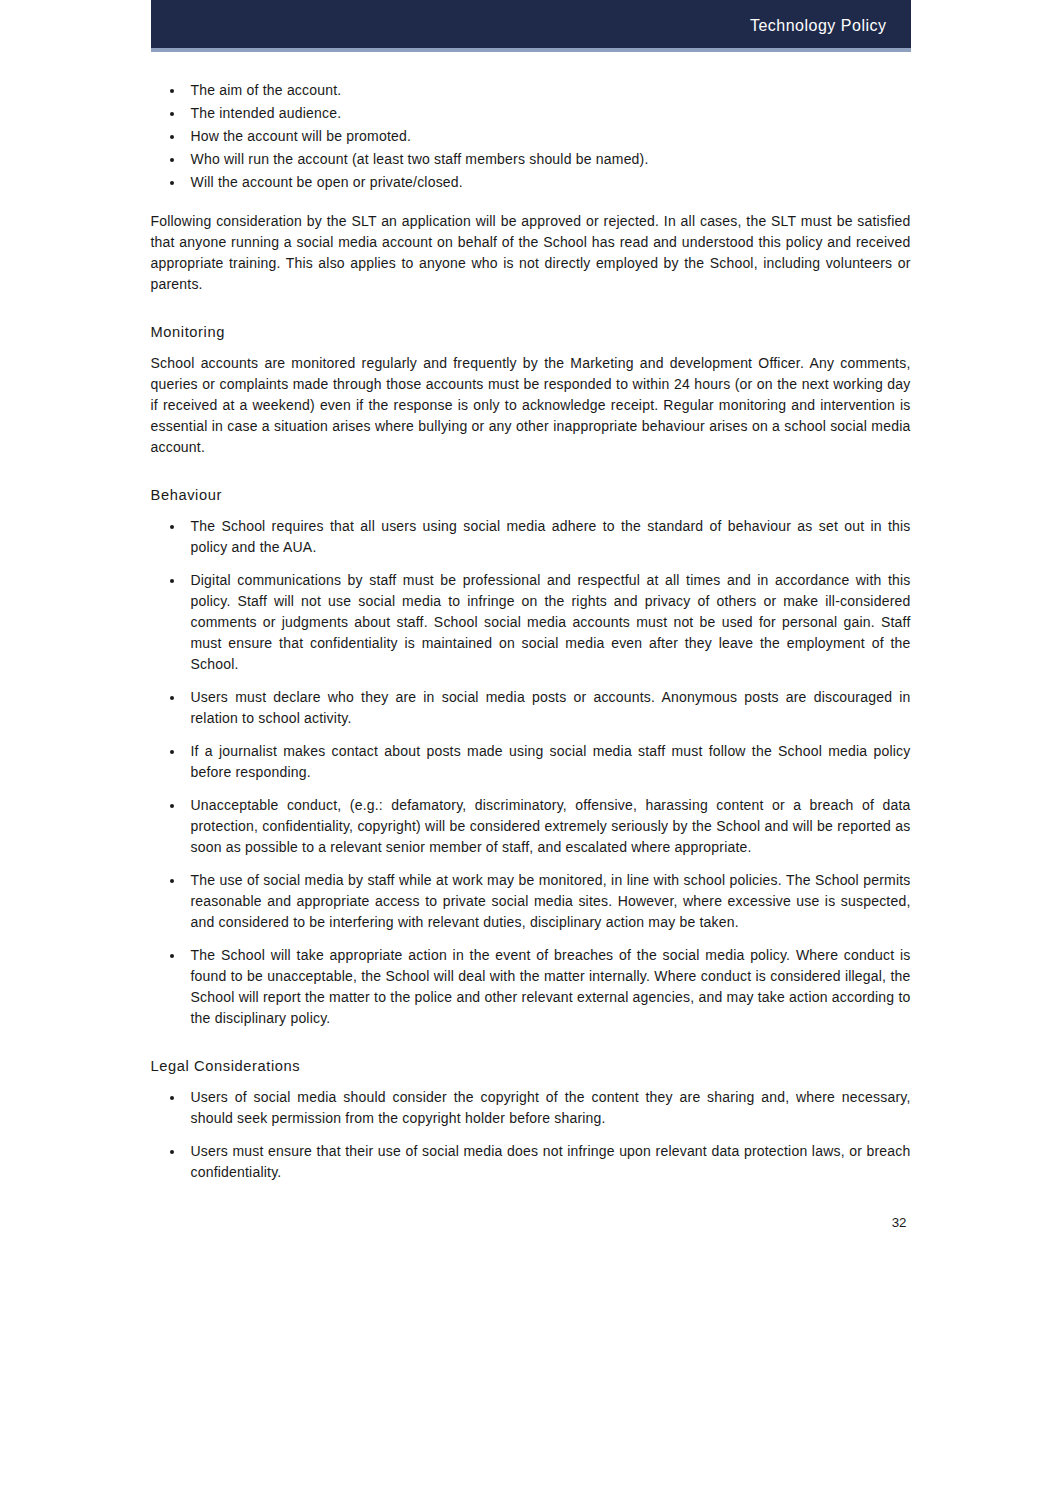Technology Policy
The aim of the account.
The intended audience.
How the account will be promoted.
Who will run the account (at least two staff members should be named).
Will the account be open or private/closed.
Following consideration by the SLT an application will be approved or rejected. In all cases, the SLT must be satisfied that anyone running a social media account on behalf of the School has read and understood this policy and received appropriate training. This also applies to anyone who is not directly employed by the School, including volunteers or parents.
Monitoring
School accounts are monitored regularly and frequently by the Marketing and development Officer. Any comments, queries or complaints made through those accounts must be responded to within 24 hours (or on the next working day if received at a weekend) even if the response is only to acknowledge receipt. Regular monitoring and intervention is essential in case a situation arises where bullying or any other inappropriate behaviour arises on a school social media account.
Behaviour
The School requires that all users using social media adhere to the standard of behaviour as set out in this policy and the AUA.
Digital communications by staff must be professional and respectful at all times and in accordance with this policy. Staff will not use social media to infringe on the rights and privacy of others or make ill-considered comments or judgments about staff. School social media accounts must not be used for personal gain. Staff must ensure that confidentiality is maintained on social media even after they leave the employment of the School.
Users must declare who they are in social media posts or accounts. Anonymous posts are discouraged in relation to school activity.
If a journalist makes contact about posts made using social media staff must follow the School media policy before responding.
Unacceptable conduct, (e.g.: defamatory, discriminatory, offensive, harassing content or a breach of data protection, confidentiality, copyright) will be considered extremely seriously by the School and will be reported as soon as possible to a relevant senior member of staff, and escalated where appropriate.
The use of social media by staff while at work may be monitored, in line with school policies. The School permits reasonable and appropriate access to private social media sites. However, where excessive use is suspected, and considered to be interfering with relevant duties, disciplinary action may be taken.
The School will take appropriate action in the event of breaches of the social media policy. Where conduct is found to be unacceptable, the School will deal with the matter internally. Where conduct is considered illegal, the School will report the matter to the police and other relevant external agencies, and may take action according to the disciplinary policy.
Legal Considerations
Users of social media should consider the copyright of the content they are sharing and, where necessary, should seek permission from the copyright holder before sharing.
Users must ensure that their use of social media does not infringe upon relevant data protection laws, or breach confidentiality.
32